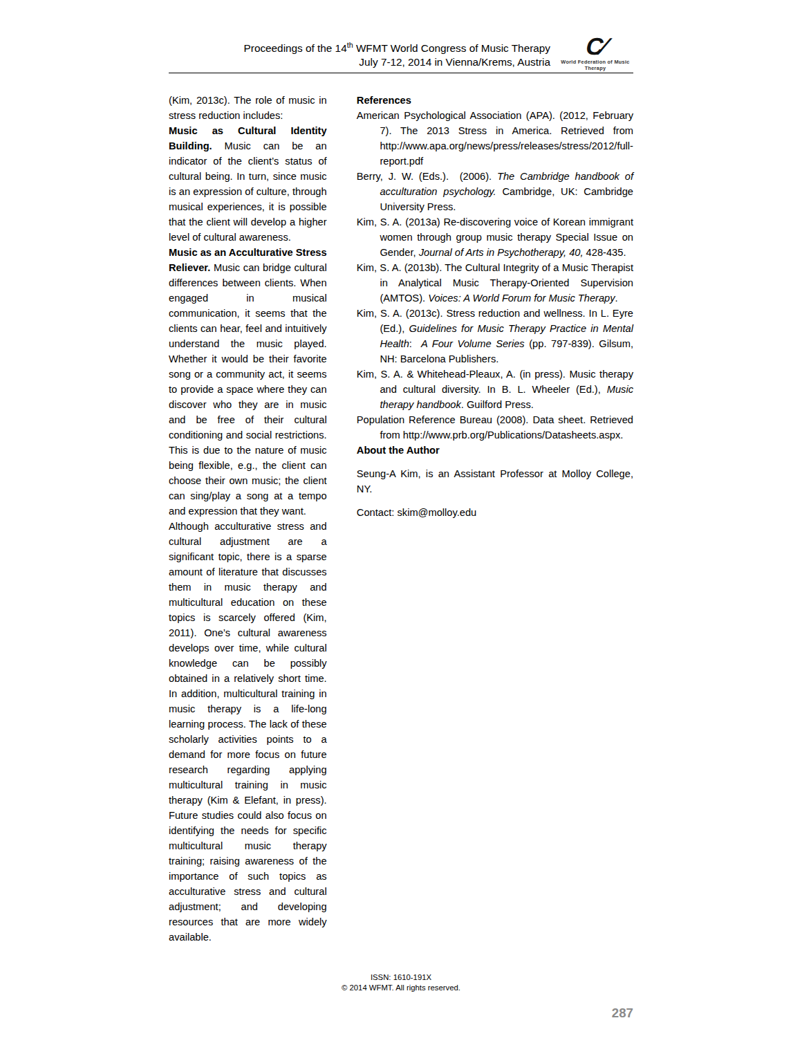C⁄
World Federation of Music Therapy
Proceedings of the 14th WFMT World Congress of Music Therapy
July 7-12, 2014 in Vienna/Krems, Austria
(Kim, 2013c). The role of music in stress reduction includes:
Music as Cultural Identity Building. Music can be an indicator of the client’s status of cultural being. In turn, since music is an expression of culture, through musical experiences, it is possible that the client will develop a higher level of cultural awareness.
Music as an Acculturative Stress Reliever. Music can bridge cultural differences between clients. When engaged in musical communication, it seems that the clients can hear, feel and intuitively understand the music played. Whether it would be their favorite song or a community act, it seems to provide a space where they can discover who they are in music and be free of their cultural conditioning and social restrictions. This is due to the nature of music being flexible, e.g., the client can choose their own music; the client can sing/play a song at a tempo and expression that they want.
Although acculturative stress and cultural adjustment are a significant topic, there is a sparse amount of literature that discusses them in music therapy and multicultural education on these topics is scarcely offered (Kim, 2011). One’s cultural awareness develops over time, while cultural knowledge can be possibly obtained in a relatively short time. In addition, multicultural training in music therapy is a life-long learning process. The lack of these scholarly activities points to a demand for more focus on future research regarding applying multicultural training in music therapy (Kim & Elefant, in press). Future studies could also focus on identifying the needs for specific multicultural music therapy training; raising awareness of the importance of such topics as acculturative stress and cultural adjustment; and developing resources that are more widely available.
References
American Psychological Association (APA). (2012, February 7). The 2013 Stress in America. Retrieved from http://www.apa.org/news/press/releases/stress/2012/full-report.pdf
Berry, J. W. (Eds.). (2006). The Cambridge handbook of acculturation psychology. Cambridge, UK: Cambridge University Press.
Kim, S. A. (2013a) Re-discovering voice of Korean immigrant women through group music therapy Special Issue on Gender, Journal of Arts in Psychotherapy, 40, 428-435.
Kim, S. A. (2013b). The Cultural Integrity of a Music Therapist in Analytical Music Therapy-Oriented Supervision (AMTOS). Voices: A World Forum for Music Therapy.
Kim, S. A. (2013c). Stress reduction and wellness. In L. Eyre (Ed.), Guidelines for Music Therapy Practice in Mental Health: A Four Volume Series (pp. 797-839). Gilsum, NH: Barcelona Publishers.
Kim, S. A. & Whitehead-Pleaux, A. (in press). Music therapy and cultural diversity. In B. L. Wheeler (Ed.), Music therapy handbook. Guilford Press.
Population Reference Bureau (2008). Data sheet. Retrieved from http://www.prb.org/Publications/Datasheets.aspx.
About the Author
Seung-A Kim, is an Assistant Professor at Molloy College, NY.
Contact: skim@molloy.edu
ISSN: 1610-191X
© 2014 WFMT. All rights reserved.
287